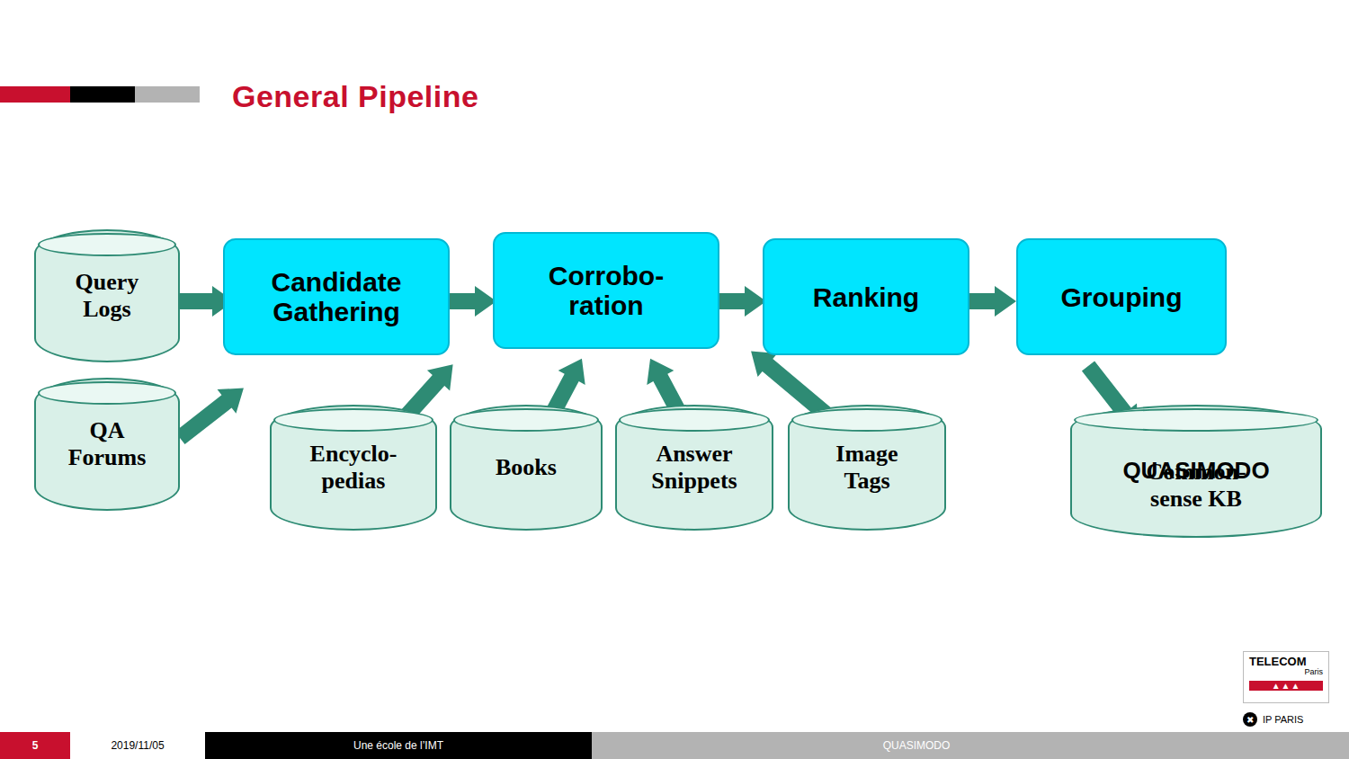General Pipeline
Query
Logs
QA
Forums
Encyclo-
pedias
Books
Answer
Snippets
Image
Tags
QUASIMODO
Common-
sense KB
Candidate
Gathering
Corrobo-
ration
Ranking
Grouping
TELECOM
Paris
▲▲▲
✖
IP PARIS
5
2019/11/05
Une école de l’IMT
QUASIMODO